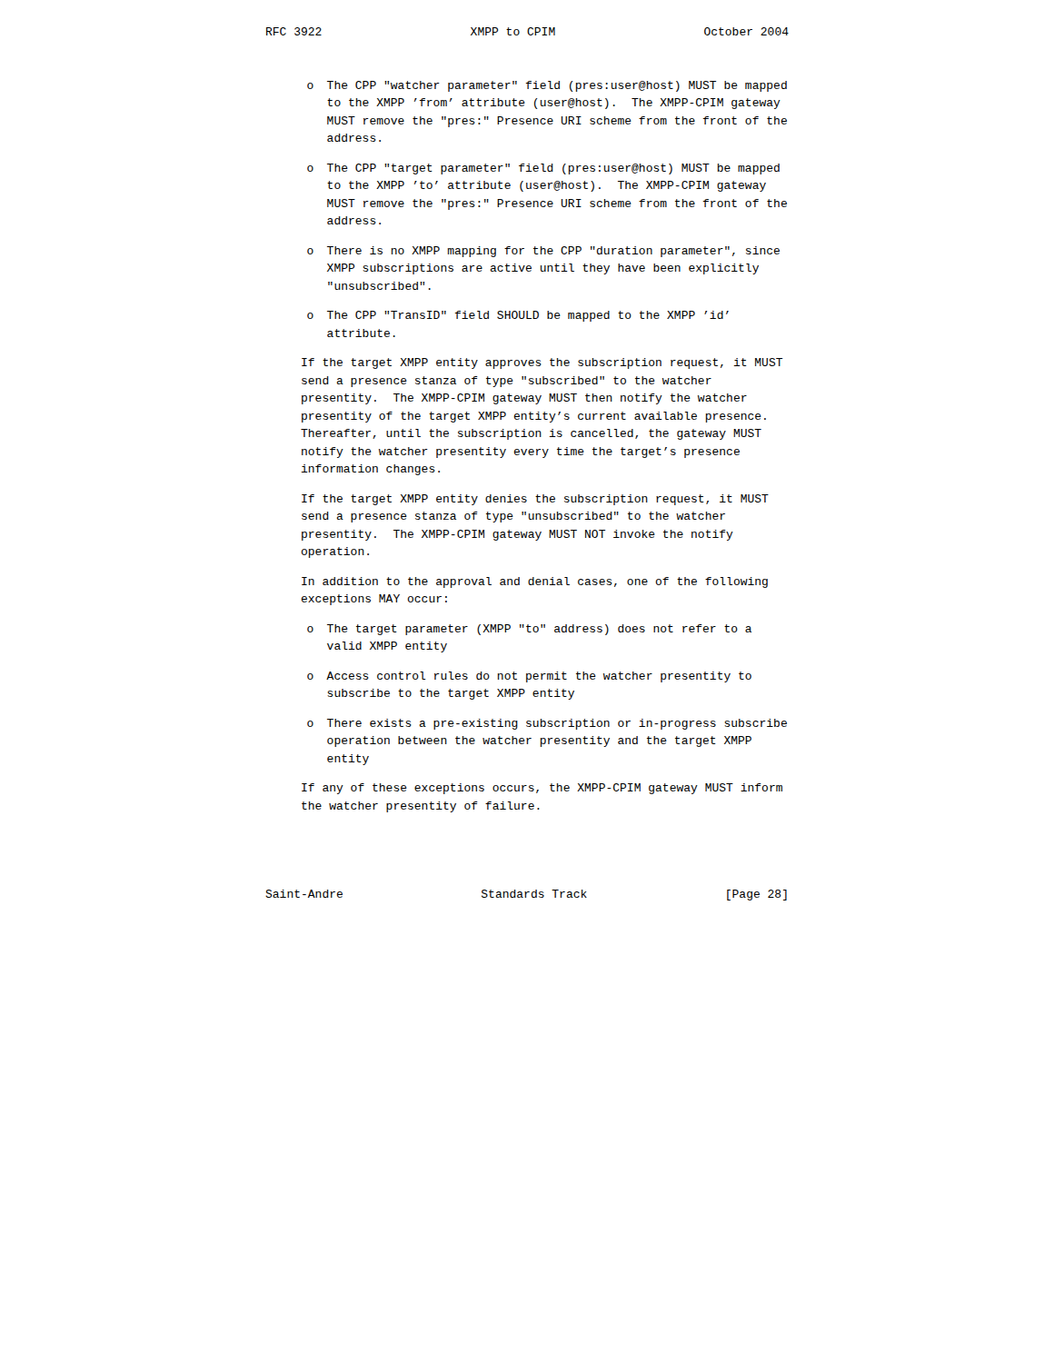RFC 3922 XMPP to CPIM October 2004
The CPP "watcher parameter" field (pres:user@host) MUST be mapped to the XMPP ’from’ attribute (user@host). The XMPP-CPIM gateway MUST remove the "pres:" Presence URI scheme from the front of the address.
The CPP "target parameter" field (pres:user@host) MUST be mapped to the XMPP ’to’ attribute (user@host). The XMPP-CPIM gateway MUST remove the "pres:" Presence URI scheme from the front of the address.
There is no XMPP mapping for the CPP "duration parameter", since XMPP subscriptions are active until they have been explicitly "unsubscribed".
The CPP "TransID" field SHOULD be mapped to the XMPP ’id’ attribute.
If the target XMPP entity approves the subscription request, it MUST send a presence stanza of type "subscribed" to the watcher presentity. The XMPP-CPIM gateway MUST then notify the watcher presentity of the target XMPP entity’s current available presence. Thereafter, until the subscription is cancelled, the gateway MUST notify the watcher presentity every time the target’s presence information changes.
If the target XMPP entity denies the subscription request, it MUST send a presence stanza of type "unsubscribed" to the watcher presentity. The XMPP-CPIM gateway MUST NOT invoke the notify operation.
In addition to the approval and denial cases, one of the following exceptions MAY occur:
The target parameter (XMPP "to" address) does not refer to a valid XMPP entity
Access control rules do not permit the watcher presentity to subscribe to the target XMPP entity
There exists a pre-existing subscription or in-progress subscribe operation between the watcher presentity and the target XMPP entity
If any of these exceptions occurs, the XMPP-CPIM gateway MUST inform the watcher presentity of failure.
Saint-Andre Standards Track [Page 28]